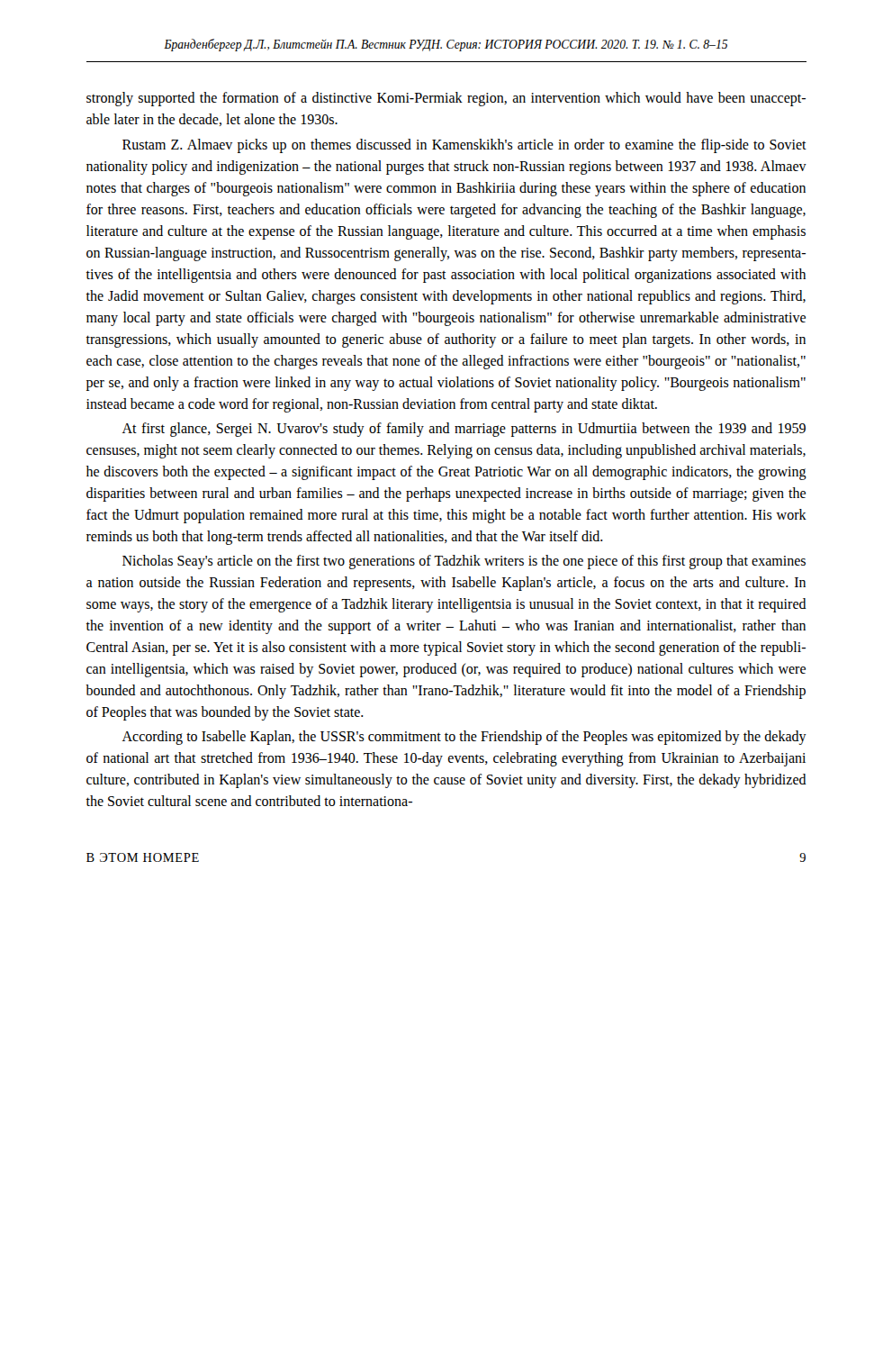Бранденбергер Д.Л., Блитстейн П.А. Вестник РУДН. Серия: ИСТОРИЯ РОССИИ. 2020. Т. 19. № 1. С. 8–15
strongly supported the formation of a distinctive Komi-Permiak region, an intervention which would have been unacceptable later in the decade, let alone the 1930s.
Rustam Z. Almaev picks up on themes discussed in Kamenskikh's article in order to examine the flip-side to Soviet nationality policy and indigenization – the national purges that struck non-Russian regions between 1937 and 1938. Almaev notes that charges of "bourgeois nationalism" were common in Bashkiriia during these years within the sphere of education for three reasons. First, teachers and education officials were targeted for advancing the teaching of the Bashkir language, literature and culture at the expense of the Russian language, literature and culture. This occurred at a time when emphasis on Russian-language instruction, and Russocentrism generally, was on the rise. Second, Bashkir party members, representatives of the intelligentsia and others were denounced for past association with local political organizations associated with the Jadid movement or Sultan Galiev, charges consistent with developments in other national republics and regions. Third, many local party and state officials were charged with "bourgeois nationalism" for otherwise unremarkable administrative transgressions, which usually amounted to generic abuse of authority or a failure to meet plan targets. In other words, in each case, close attention to the charges reveals that none of the alleged infractions were either "bourgeois" or "nationalist," per se, and only a fraction were linked in any way to actual violations of Soviet nationality policy. "Bourgeois nationalism" instead became a code word for regional, non-Russian deviation from central party and state diktat.
At first glance, Sergei N. Uvarov's study of family and marriage patterns in Udmurtiia between the 1939 and 1959 censuses, might not seem clearly connected to our themes. Relying on census data, including unpublished archival materials, he discovers both the expected – a significant impact of the Great Patriotic War on all demographic indicators, the growing disparities between rural and urban families – and the perhaps unexpected increase in births outside of marriage; given the fact the Udmurt population remained more rural at this time, this might be a notable fact worth further attention. His work reminds us both that long-term trends affected all nationalities, and that the War itself did.
Nicholas Seay's article on the first two generations of Tadzhik writers is the one piece of this first group that examines a nation outside the Russian Federation and represents, with Isabelle Kaplan's article, a focus on the arts and culture. In some ways, the story of the emergence of a Tadzhik literary intelligentsia is unusual in the Soviet context, in that it required the invention of a new identity and the support of a writer – Lahuti – who was Iranian and internationalist, rather than Central Asian, per se. Yet it is also consistent with a more typical Soviet story in which the second generation of the republican intelligentsia, which was raised by Soviet power, produced (or, was required to produce) national cultures which were bounded and autochthonous. Only Tadzhik, rather than "Irano-Tadzhik," literature would fit into the model of a Friendship of Peoples that was bounded by the Soviet state.
According to Isabelle Kaplan, the USSR's commitment to the Friendship of the Peoples was epitomized by the dekady of national art that stretched from 1936–1940. These 10-day events, celebrating everything from Ukrainian to Azerbaijani culture, contributed in Kaplan's view simultaneously to the cause of Soviet unity and diversity. First, the dekady hybridized the Soviet cultural scene and contributed to internationa-
В ЭТОМ НОМЕРЕ 9